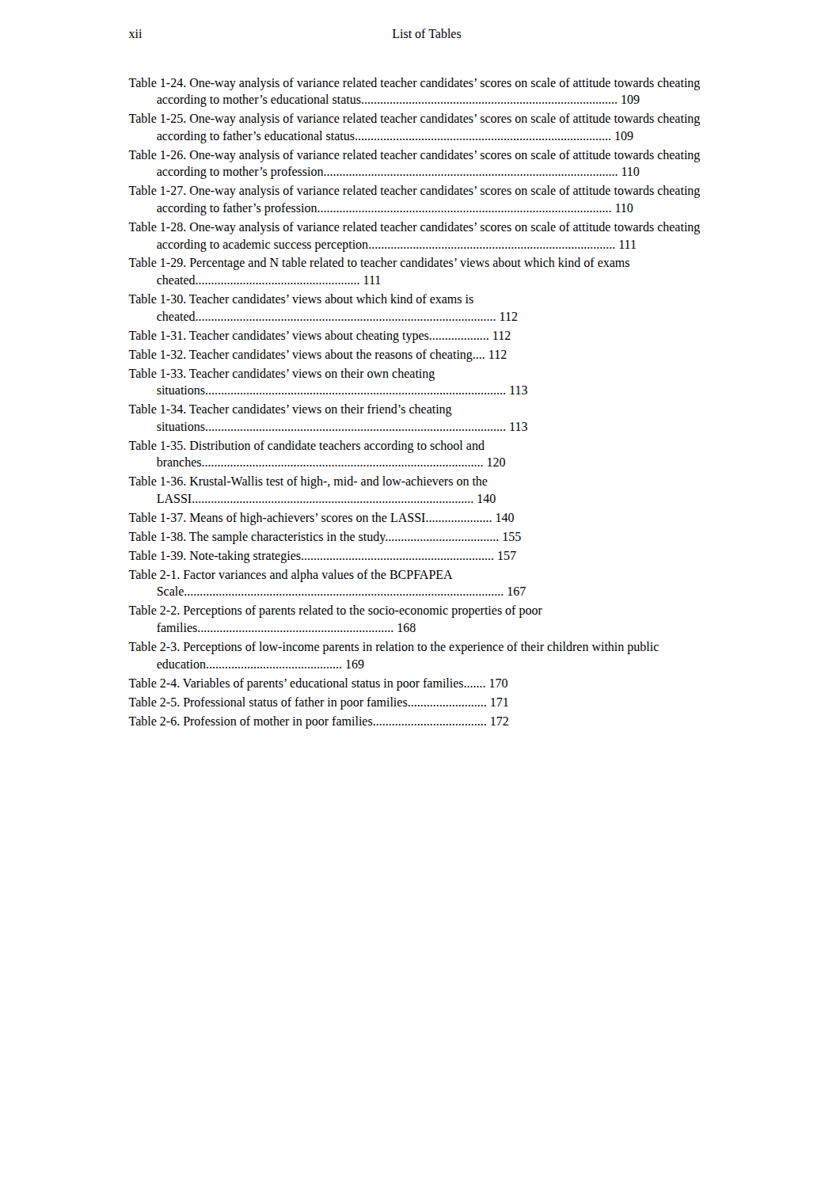xii List of Tables
Table 1-24. One-way analysis of variance related teacher candidates’ scores on scale of attitude towards cheating according to mother’s educational status................................................................................. 109
Table 1-25. One-way analysis of variance related teacher candidates’ scores on scale of attitude towards cheating according to father’s educational status................................................................................. 109
Table 1-26. One-way analysis of variance related teacher candidates’ scores on scale of attitude towards cheating according to mother’s profession............................................................................................. 110
Table 1-27. One-way analysis of variance related teacher candidates’ scores on scale of attitude towards cheating according to father’s profession............................................................................................. 110
Table 1-28. One-way analysis of variance related teacher candidates’ scores on scale of attitude towards cheating according to academic success perception.............................................................................. 111
Table 1-29. Percentage and N table related to teacher candidates’ views about which kind of exams cheated.................................................... 111
Table 1-30. Teacher candidates’ views about which kind of exams is cheated............................................................................................... 112
Table 1-31. Teacher candidates’ views about cheating types................... 112
Table 1-32. Teacher candidates’ views about the reasons of cheating.... 112
Table 1-33. Teacher candidates’ views on their own cheating situations............................................................................................... 113
Table 1-34. Teacher candidates’ views on their friend’s cheating situations............................................................................................... 113
Table 1-35. Distribution of candidate teachers according to school and branches......................................................................................... 120
Table 1-36. Krustal-Wallis test of high-, mid- and low-achievers on the LASSI......................................................................................... 140
Table 1-37. Means of high-achievers’ scores on the LASSI..................... 140
Table 1-38. The sample characteristics in the study.................................... 155
Table 1-39. Note-taking strategies............................................................. 157
Table 2-1. Factor variances and alpha values of the BCPFAPEA Scale..................................................................................................... 167
Table 2-2. Perceptions of parents related to the socio-economic properties of poor families.............................................................. 168
Table 2-3. Perceptions of low-income parents in relation to the experience of their children within public education........................................... 169
Table 2-4. Variables of parents’ educational status in poor families....... 170
Table 2-5. Professional status of father in poor families......................... 171
Table 2-6. Profession of mother in poor families.................................... 172